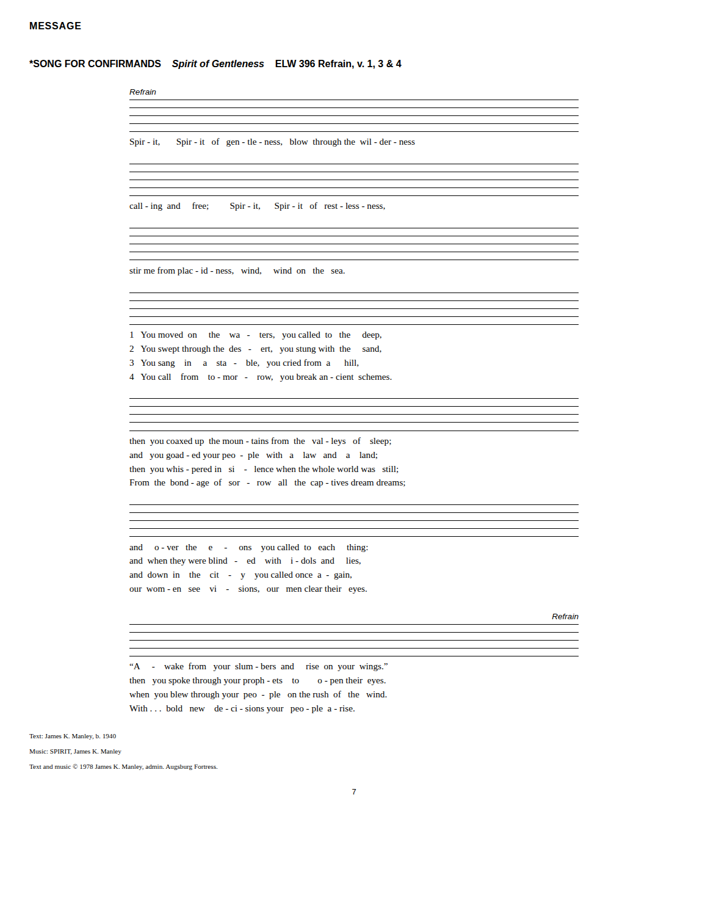MESSAGE
*SONG FOR CONFIRMANDS Spirit of Gentleness ELW 396 Refrain, v. 1, 3 & 4
Refrain
Spir - it, Spir - it of gen - tle - ness, blow through the wil - der - ness
call - ing and free; Spir - it, Spir - it of rest - less - ness,
stir me from plac - id - ness, wind, wind on the sea.
1 You moved on the wa - ters, you called to the deep,
2 You swept through the des - ert, you stung with the sand,
3 You sang in a sta - ble, you cried from a hill,
4 You call from to - mor - row, you break an - cient schemes.
then you coaxed up the moun - tains from the val - leys of sleep;
and you goad - ed your peo - ple with a law and a land;
then you whis - pered in si - lence when the whole world was still;
From the bond - age of sor - row all the cap - tives dream dreams;
and o - ver the e - ons you called to each thing:
and when they were blind - ed with i - dols and lies,
and down in the cit - y you called once a - gain,
our wom - en see vi - sions, our men clear their eyes.
Refrain
“A - wake from your slum - bers and rise on your wings.”
then you spoke through your proph - ets to o - pen their eyes.
when you blew through your peo - ple on the rush of the wind.
With . . . bold new de - ci - sions your peo - ple a - rise.
Text: James K. Manley, b. 1940
Music: SPIRIT, James K. Manley
Text and music © 1978 James K. Manley, admin. Augsburg Fortress.
7